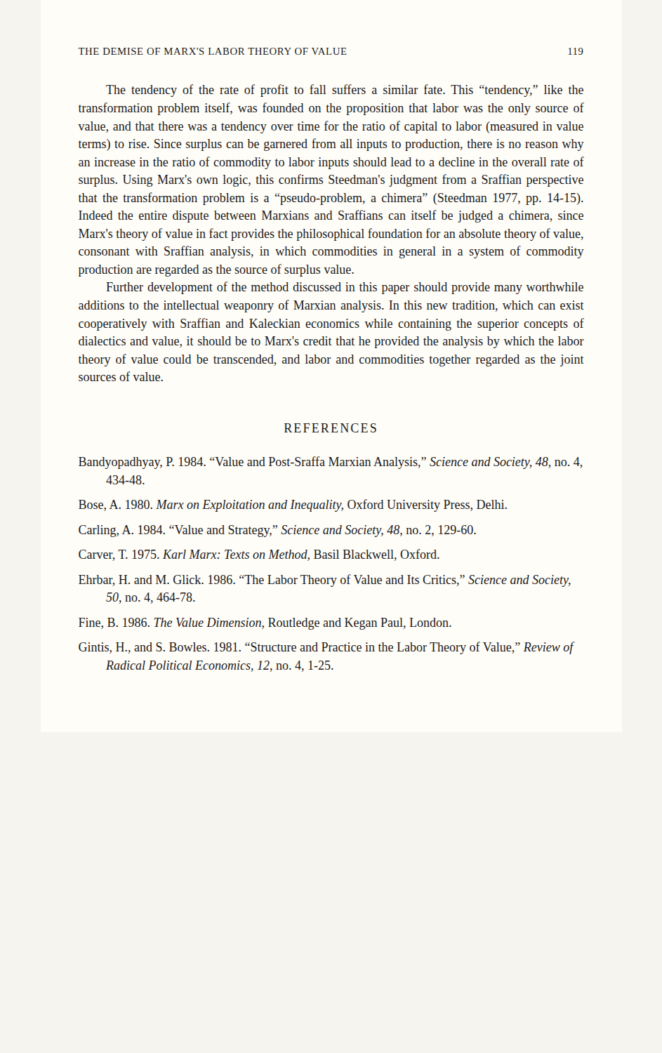The Demise of Marx's Labor Theory of Value 119
The tendency of the rate of profit to fall suffers a similar fate. This “tendency,” like the transformation problem itself, was founded on the proposition that labor was the only source of value, and that there was a tendency over time for the ratio of capital to labor (measured in value terms) to rise. Since surplus can be garnered from all inputs to production, there is no reason why an increase in the ratio of commodity to labor inputs should lead to a decline in the overall rate of surplus. Using Marx's own logic, this confirms Steedman's judgment from a Sraffian perspective that the transformation problem is a “pseudo-problem, a chimera” (Steedman 1977, pp. 14-15). Indeed the entire dispute between Marxians and Sraffians can itself be judged a chimera, since Marx's theory of value in fact provides the philosophical foundation for an absolute theory of value, consonant with Sraffian analysis, in which commodities in general in a system of commodity production are regarded as the source of surplus value.
Further development of the method discussed in this paper should provide many worthwhile additions to the intellectual weaponry of Marxian analysis. In this new tradition, which can exist cooperatively with Sraffian and Kaleckian economics while containing the superior concepts of dialectics and value, it should be to Marx's credit that he provided the analysis by which the labor theory of value could be transcended, and labor and commodities together regarded as the joint sources of value.
References
Bandyopadhyay, P. 1984. “Value and Post-Sraffa Marxian Analysis,” Science and Society, 48, no. 4, 434-48.
Bose, A. 1980. Marx on Exploitation and Inequality, Oxford University Press, Delhi.
Carling, A. 1984. “Value and Strategy,” Science and Society, 48, no. 2, 129-60.
Carver, T. 1975. Karl Marx: Texts on Method, Basil Blackwell, Oxford.
Ehrbar, H. and M. Glick. 1986. “The Labor Theory of Value and Its Critics,” Science and Society, 50, no. 4, 464-78.
Fine, B. 1986. The Value Dimension, Routledge and Kegan Paul, London.
Gintis, H., and S. Bowles. 1981. “Structure and Practice in the Labor Theory of Value,” Review of Radical Political Economics, 12, no. 4, 1-25.